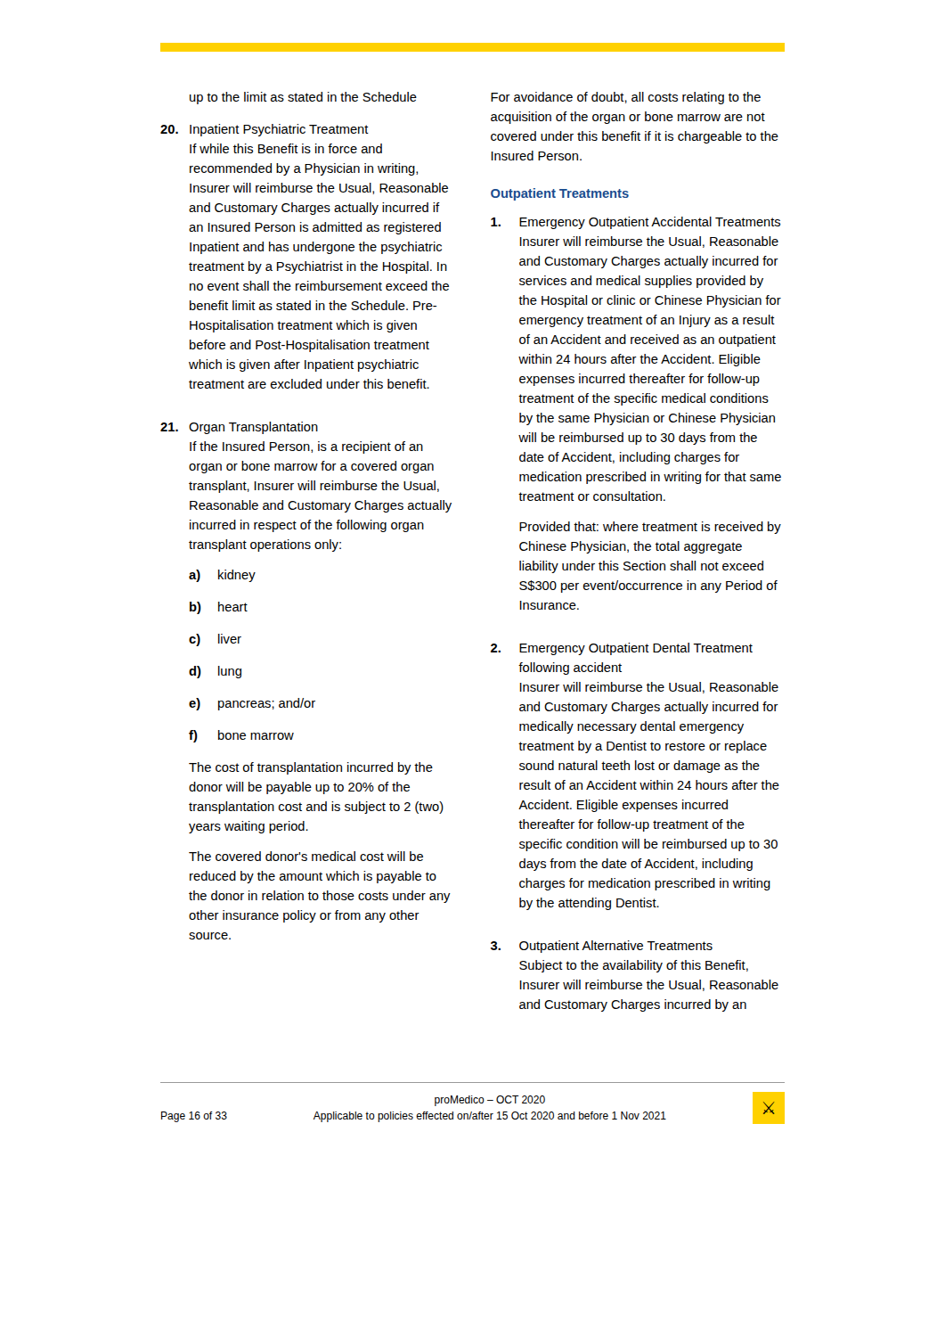up to the limit as stated in the Schedule
20.
Inpatient Psychiatric Treatment
If while this Benefit is in force and recommended by a Physician in writing, Insurer will reimburse the Usual, Reasonable and Customary Charges actually incurred if an Insured Person is admitted as registered Inpatient and has undergone the psychiatric treatment by a Psychiatrist in the Hospital. In no event shall the reimbursement exceed the benefit limit as stated in the Schedule. Pre-Hospitalisation treatment which is given before and Post-Hospitalisation treatment which is given after Inpatient psychiatric treatment are excluded under this benefit.
21.
Organ Transplantation
If the Insured Person, is a recipient of an organ or bone marrow for a covered organ transplant, Insurer will reimburse the Usual, Reasonable and Customary Charges actually incurred in respect of the following organ transplant operations only:
a)
kidney
b)
heart
c)
liver
d)
lung
e)
pancreas; and/or
f)
bone marrow
The cost of transplantation incurred by the donor will be payable up to 20% of the transplantation cost and is subject to 2 (two) years waiting period.
The covered donor's medical cost will be reduced by the amount which is payable to the donor in relation to those costs under any other insurance policy or from any other source.
For avoidance of doubt, all costs relating to the acquisition of the organ or bone marrow are not covered under this benefit if it is chargeable to the Insured Person.
Outpatient Treatments
1.
Emergency Outpatient Accidental Treatments
Insurer will reimburse the Usual, Reasonable and Customary Charges actually incurred for services and medical supplies provided by the Hospital or clinic or Chinese Physician for emergency treatment of an Injury as a result of an Accident and received as an outpatient within 24 hours after the Accident. Eligible expenses incurred thereafter for follow-up treatment of the specific medical conditions by the same Physician or Chinese Physician will be reimbursed up to 30 days from the date of Accident, including charges for medication prescribed in writing for that same treatment or consultation.
Provided that: where treatment is received by Chinese Physician, the total aggregate liability under this Section shall not exceed S$300 per event/occurrence in any Period of Insurance.
2.
Emergency Outpatient Dental Treatment following accident
Insurer will reimburse the Usual, Reasonable and Customary Charges actually incurred for medically necessary dental emergency treatment by a Dentist to restore or replace sound natural teeth lost or damage as the result of an Accident within 24 hours after the Accident. Eligible expenses incurred thereafter for follow-up treatment of the specific condition will be reimbursed up to 30 days from the date of Accident, including charges for medication prescribed in writing by the attending Dentist.
3.
Outpatient Alternative Treatments
Subject to the availability of this Benefit, Insurer will reimburse the Usual, Reasonable and Customary Charges incurred by an
Page 16 of 33
proMedico – OCT 2020
Applicable to policies effected on/after 15 Oct 2020 and before 1 Nov 2021
⚔